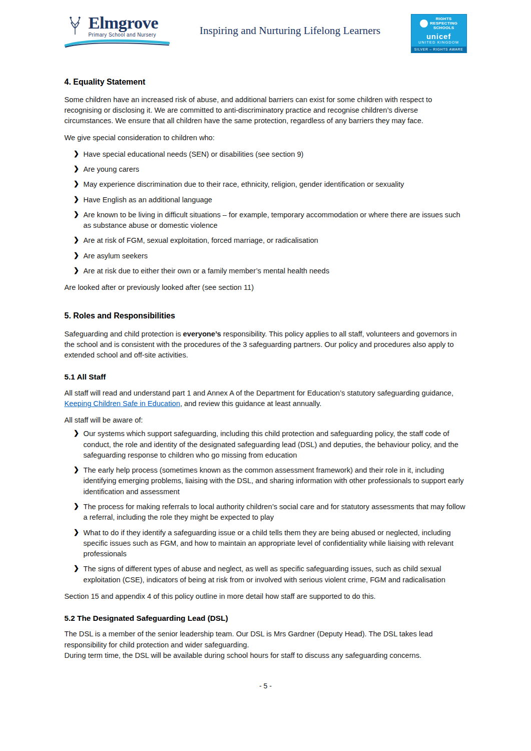Elmgrove
Primary School and Nursery
Inspiring and Nurturing Lifelong Learners
RIGHTS
RESPECTING
SCHOOLS
unicef
UNITED KINGDOM
SILVER – RIGHTS AWARE
4. Equality Statement
Some children have an increased risk of abuse, and additional barriers can exist for some children with respect to recognising or disclosing it. We are committed to anti-discriminatory practice and recognise children’s diverse circumstances. We ensure that all children have the same protection, regardless of any barriers they may face.
We give special consideration to children who:
Have special educational needs (SEN) or disabilities (see section 9)
Are young carers
May experience discrimination due to their race, ethnicity, religion, gender identification or sexuality
Have English as an additional language
Are known to be living in difficult situations – for example, temporary accommodation or where there are issues such as substance abuse or domestic violence
Are at risk of FGM, sexual exploitation, forced marriage, or radicalisation
Are asylum seekers
Are at risk due to either their own or a family member’s mental health needs
Are looked after or previously looked after (see section 11)
5. Roles and Responsibilities
Safeguarding and child protection is everyone’s responsibility. This policy applies to all staff, volunteers and governors in the school and is consistent with the procedures of the 3 safeguarding partners. Our policy and procedures also apply to extended school and off-site activities.
5.1 All Staff
All staff will read and understand part 1 and Annex A of the Department for Education’s statutory safeguarding guidance, Keeping Children Safe in Education, and review this guidance at least annually.
All staff will be aware of:
Our systems which support safeguarding, including this child protection and safeguarding policy, the staff code of conduct, the role and identity of the designated safeguarding lead (DSL) and deputies, the behaviour policy, and the safeguarding response to children who go missing from education
The early help process (sometimes known as the common assessment framework) and their role in it, including identifying emerging problems, liaising with the DSL, and sharing information with other professionals to support early identification and assessment
The process for making referrals to local authority children’s social care and for statutory assessments that may follow a referral, including the role they might be expected to play
What to do if they identify a safeguarding issue or a child tells them they are being abused or neglected, including specific issues such as FGM, and how to maintain an appropriate level of confidentiality while liaising with relevant professionals
The signs of different types of abuse and neglect, as well as specific safeguarding issues, such as child sexual exploitation (CSE), indicators of being at risk from or involved with serious violent crime, FGM and radicalisation
Section 15 and appendix 4 of this policy outline in more detail how staff are supported to do this.
5.2 The Designated Safeguarding Lead (DSL)
The DSL is a member of the senior leadership team. Our DSL is Mrs Gardner (Deputy Head). The DSL takes lead responsibility for child protection and wider safeguarding.
During term time, the DSL will be available during school hours for staff to discuss any safeguarding concerns.
- 5 -